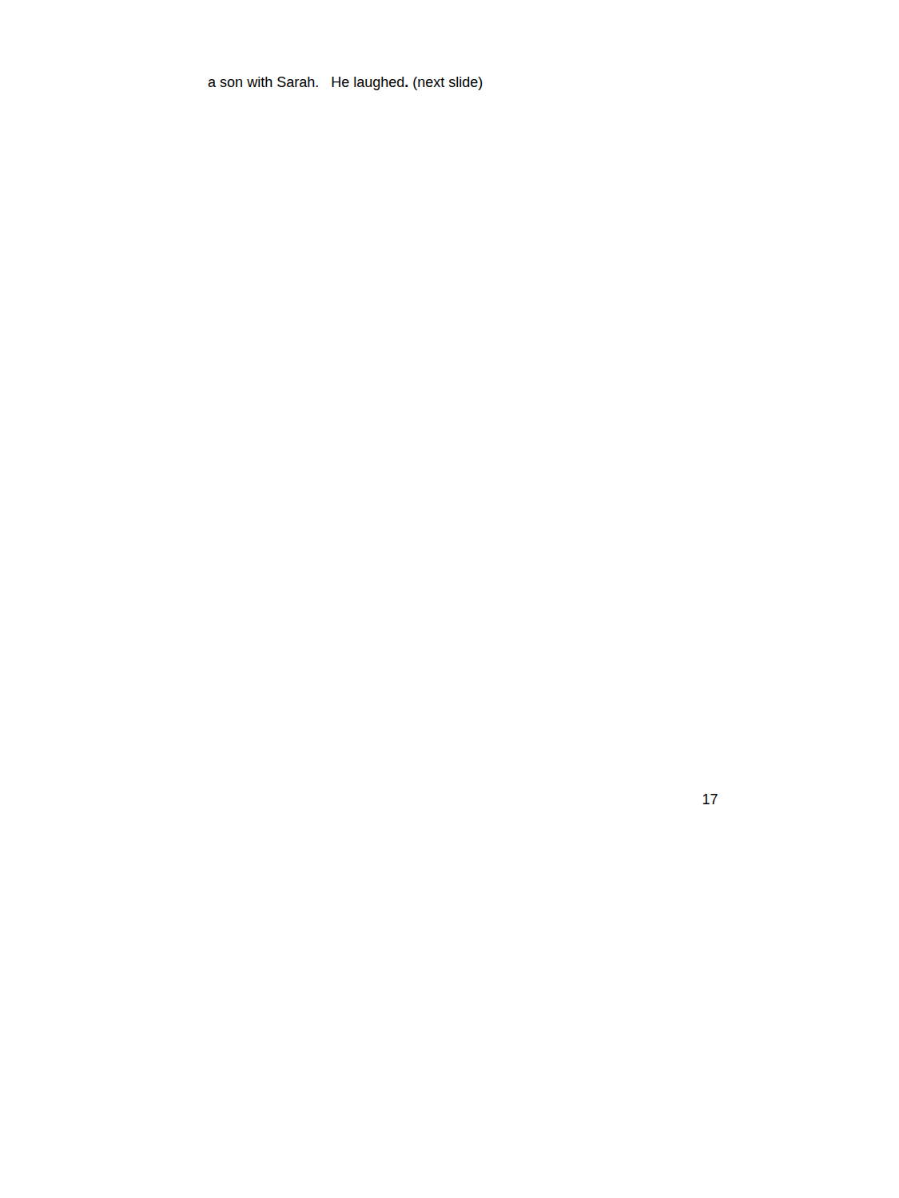a son with Sarah. He laughed. (next slide)
17